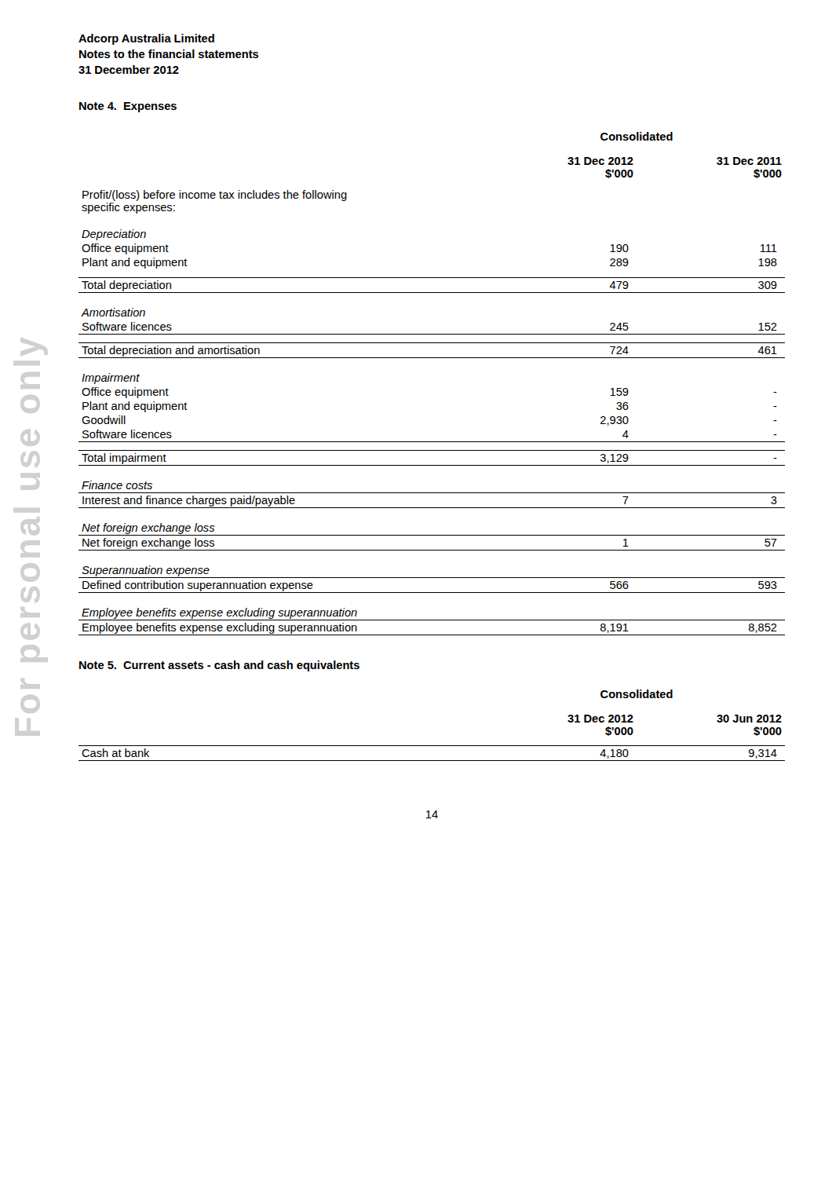For personal use only
Adcorp Australia Limited
Notes to the financial statements
31 December 2012
Note 4. Expenses
| | Consolidated |
| | 31 Dec 2012 $'000 | 31 Dec 2011 $'000 |
| Profit/(loss) before income tax includes the following specific expenses: | | |
| Depreciation | | |
| Office equipment | 190 | 111 |
| Plant and equipment | 289 | 198 |
| Total depreciation | 479 | 309 |
| Amortisation | | |
| Software licences | 245 | 152 |
| Total depreciation and amortisation | 724 | 461 |
| Impairment | | |
| Office equipment | 159 | - |
| Plant and equipment | 36 | - |
| Goodwill | 2,930 | - |
| Software licences | 4 | - |
| Total impairment | 3,129 | - |
| Finance costs | | |
| Interest and finance charges paid/payable | 7 | 3 |
| Net foreign exchange loss | | |
| Net foreign exchange loss | 1 | 57 |
| Superannuation expense | | |
| Defined contribution superannuation expense | 566 | 593 |
| Employee benefits expense excluding superannuation | | |
| Employee benefits expense excluding superannuation | 8,191 | 8,852 |
Note 5. Current assets - cash and cash equivalents
| | Consolidated |
| | 31 Dec 2012 $'000 | 30 Jun 2012 $'000 |
| Cash at bank | 4,180 | 9,314 |
14